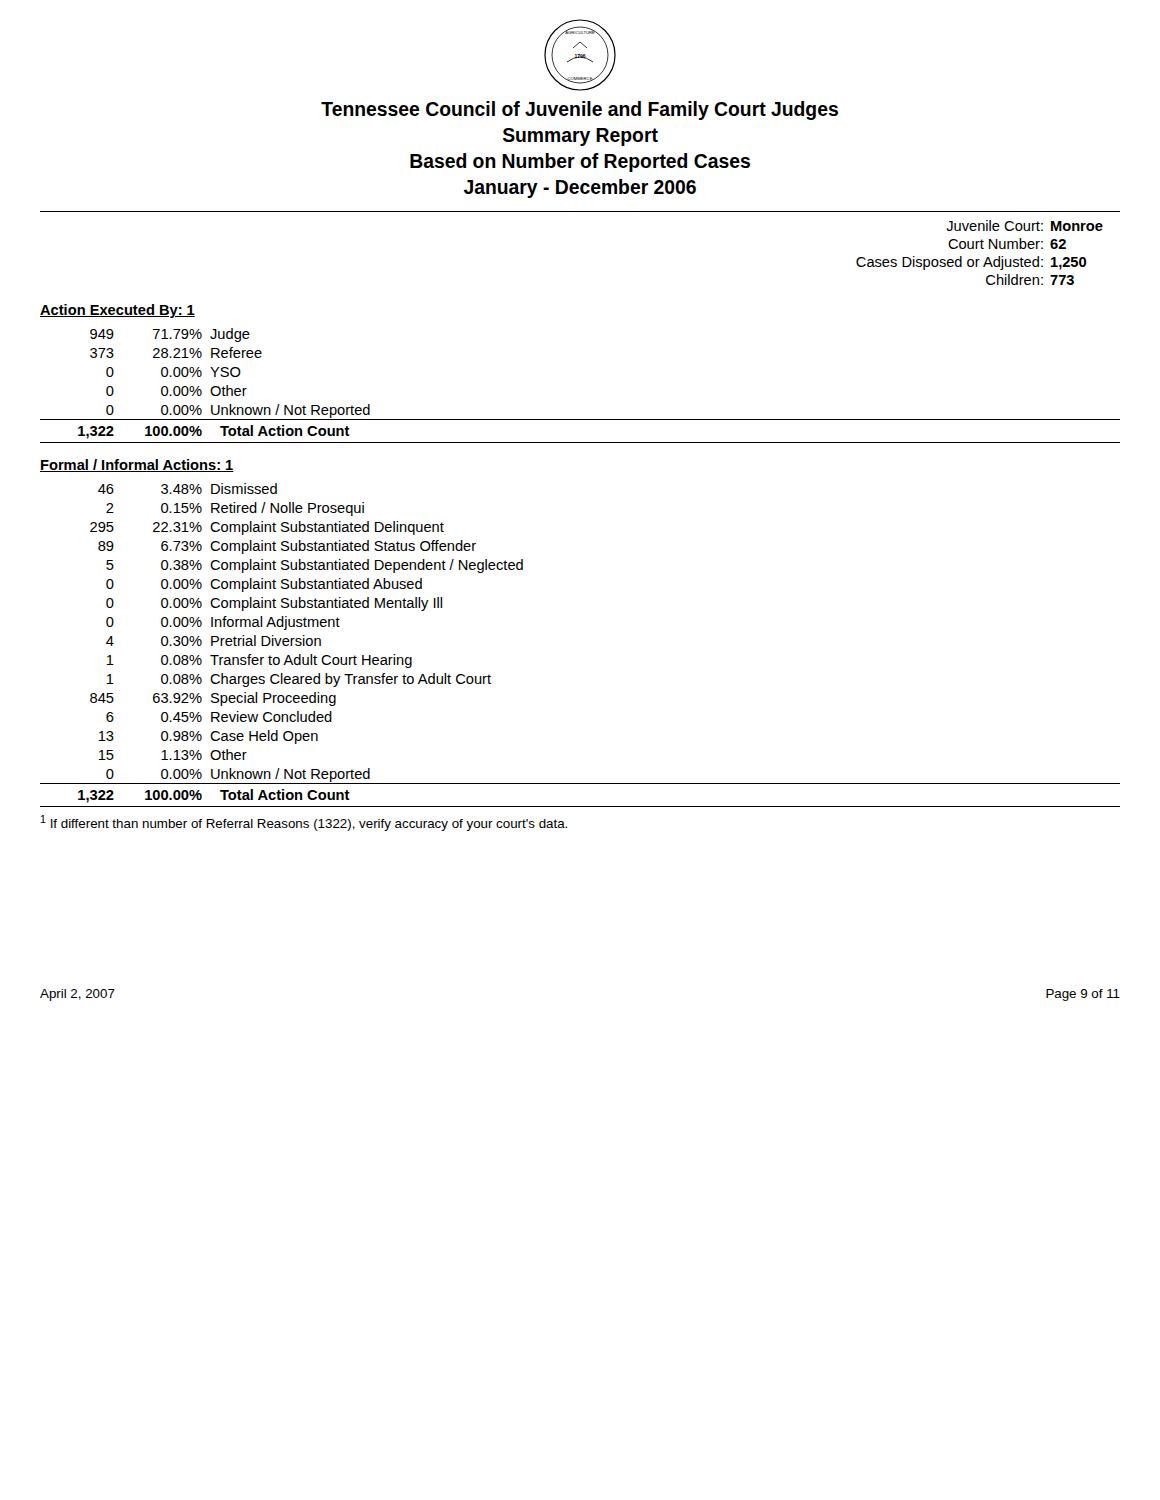AGRICULTURE COMMERCE 1796
Tennessee Council of Juvenile and Family Court Judges
Summary Report
Based on Number of Reported Cases
January - December 2006
Juvenile Court: Monroe
Court Number: 62
Cases Disposed or Adjusted: 1,250
Children: 773
Action Executed By: 1
| 949 | 71.79% | Judge |
| 373 | 28.21% | Referee |
| 0 | 0.00% | YSO |
| 0 | 0.00% | Other |
| 0 | 0.00% | Unknown / Not Reported |
| 1,322 | 100.00% | Total Action Count |
Formal / Informal Actions: 1
| 46 | 3.48% | Dismissed |
| 2 | 0.15% | Retired / Nolle Prosequi |
| 295 | 22.31% | Complaint Substantiated Delinquent |
| 89 | 6.73% | Complaint Substantiated Status Offender |
| 5 | 0.38% | Complaint Substantiated Dependent / Neglected |
| 0 | 0.00% | Complaint Substantiated Abused |
| 0 | 0.00% | Complaint Substantiated Mentally Ill |
| 0 | 0.00% | Informal Adjustment |
| 4 | 0.30% | Pretrial Diversion |
| 1 | 0.08% | Transfer to Adult Court Hearing |
| 1 | 0.08% | Charges Cleared by Transfer to Adult Court |
| 845 | 63.92% | Special Proceeding |
| 6 | 0.45% | Review Concluded |
| 13 | 0.98% | Case Held Open |
| 15 | 1.13% | Other |
| 0 | 0.00% | Unknown / Not Reported |
| 1,322 | 100.00% | Total Action Count |
1 If different than number of Referral Reasons (1322), verify accuracy of your court's data.
April 2, 2007 Page 9 of 11